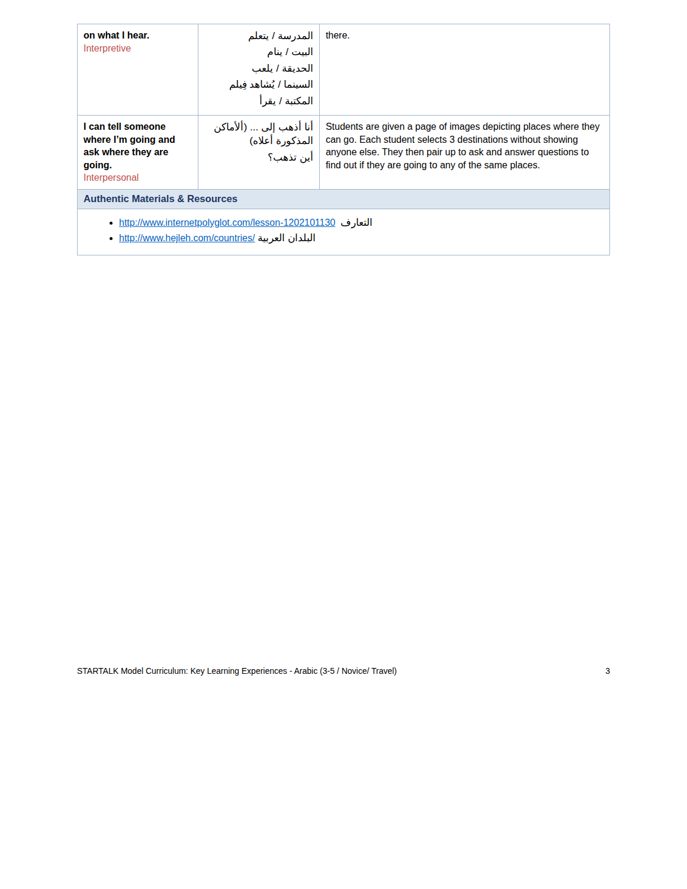| on what I hear. Interpretive | المدرسة / يتعلم البيت / ينام الحديقة / يلعب السينما / يُشاهد فِيلم المكتبة / يقرأ | there. |
| I can tell someone where I’m going and ask where they are going. Interpersonal | أنا أذهب إلى ... (ألأماكن المذكورة أعلاه) أين تذهب؟ | Students are given a page of images depicting places where they can go. Each student selects 3 destinations without showing anyone else. They then pair up to ask and answer questions to find out if they are going to any of the same places. |
Authentic Materials & Resources
http://www.internetpolyglot.com/lesson-1202101130 التعارف
http://www.hejleh.com/countries/ البلدان العربية
STARTALK Model Curriculum: Key Learning Experiences - Arabic (3-5 / Novice/ Travel)
3